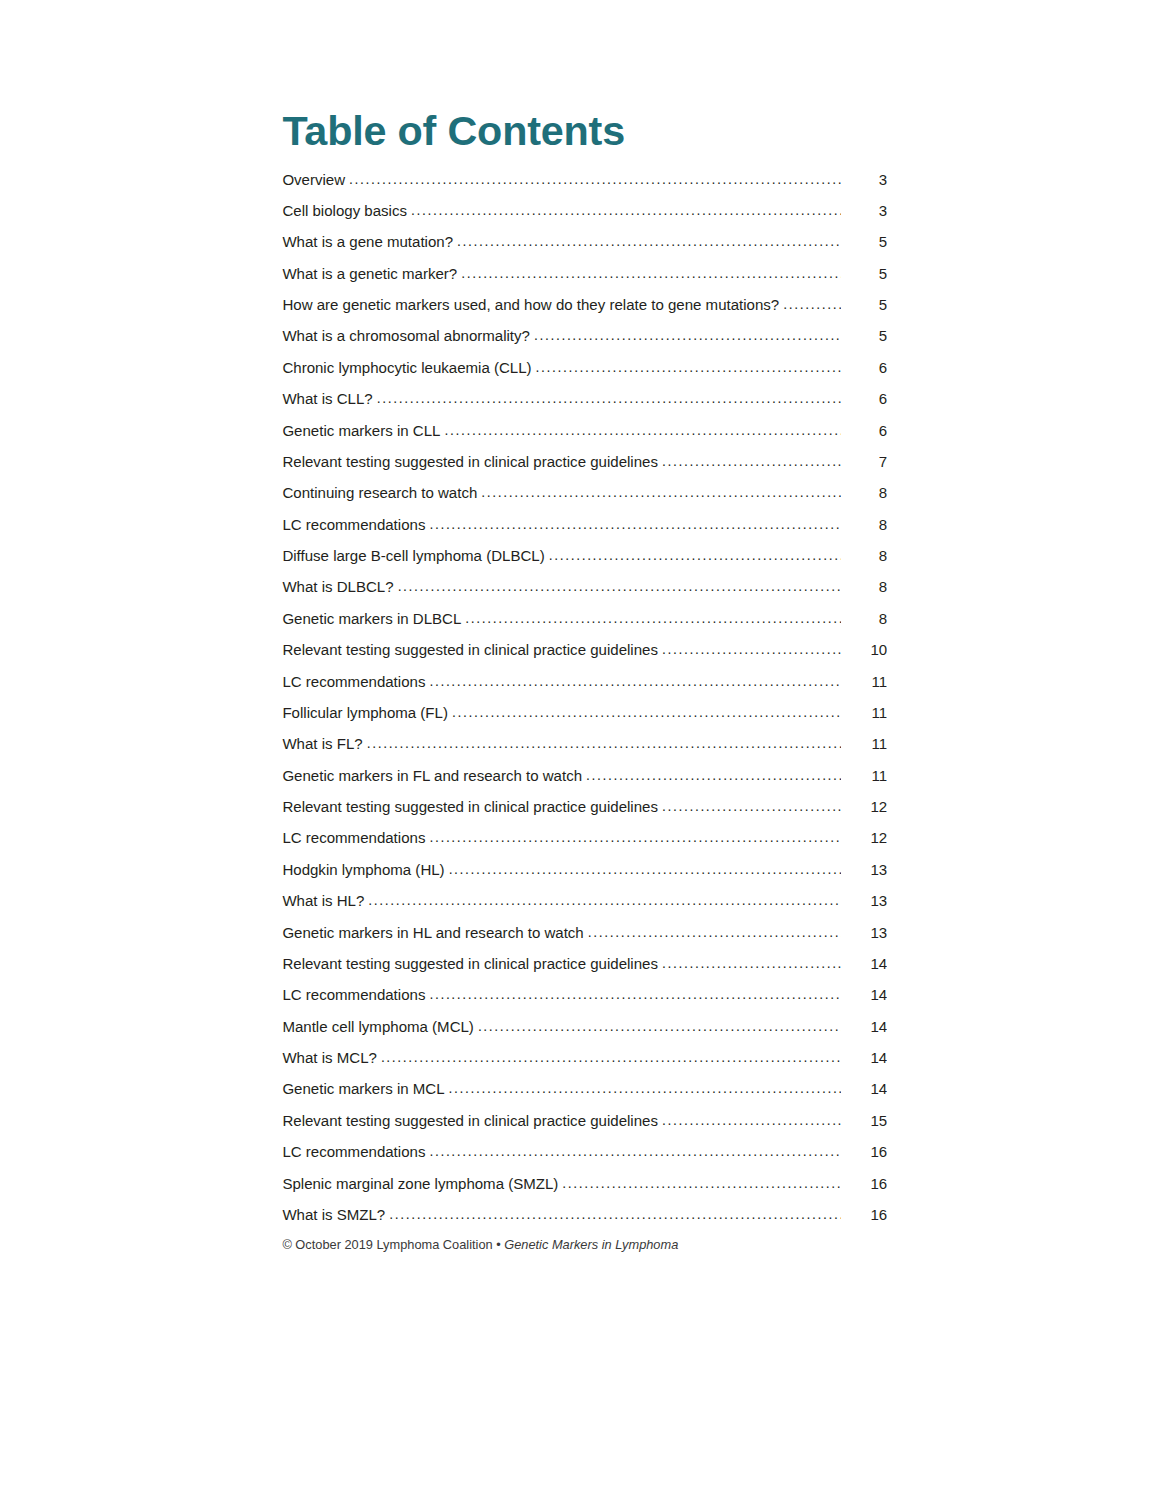Table of Contents
Overview........................................................................................................................................... 3
Cell biology basics....................................................................................................................... 3
What is a gene mutation?................................................................................................. 5
What is a genetic marker?................................................................................................. 5
How are genetic markers used, and how do they relate to gene mutations?............... 5
What is a chromosomal abnormality?............................................................................ 5
Chronic lymphocytic leukaemia (CLL)..................................................................................... 6
What is CLL?................................................................................................................. 6
Genetic markers in CLL.................................................................................................... 6
Relevant testing suggested in clinical practice guidelines............................................. 7
Continuing research to watch.............................................................................................. 8
LC recommendations....................................................................................................... 8
Diffuse large B-cell lymphoma (DLBCL).................................................................................. 8
What is DLBCL?............................................................................................................. 8
Genetic markers in DLBCL................................................................................................ 8
Relevant testing suggested in clinical practice guidelines............................................. 10
LC recommendations....................................................................................................... 11
Follicular lymphoma (FL)......................................................................................................... 11
What is FL?................................................................................................................... 11
Genetic markers in FL and research to watch..................................................................... 11
Relevant testing suggested in clinical practice guidelines............................................. 12
LC recommendations....................................................................................................... 12
Hodgkin lymphoma (HL)......................................................................................................... 13
What is HL?.................................................................................................................. 13
Genetic markers in HL and research to watch..................................................................... 13
Relevant testing suggested in clinical practice guidelines............................................. 14
LC recommendations....................................................................................................... 14
Mantle cell lymphoma (MCL)................................................................................................. 14
What is MCL?................................................................................................................ 14
Genetic markers in MCL................................................................................................... 14
Relevant testing suggested in clinical practice guidelines............................................. 15
LC recommendations....................................................................................................... 16
Splenic marginal zone lymphoma (SMZL).............................................................................. 16
What is SMZL?.............................................................................................................. 16
© October 2019 Lymphoma Coalition • Genetic Markers in Lymphoma